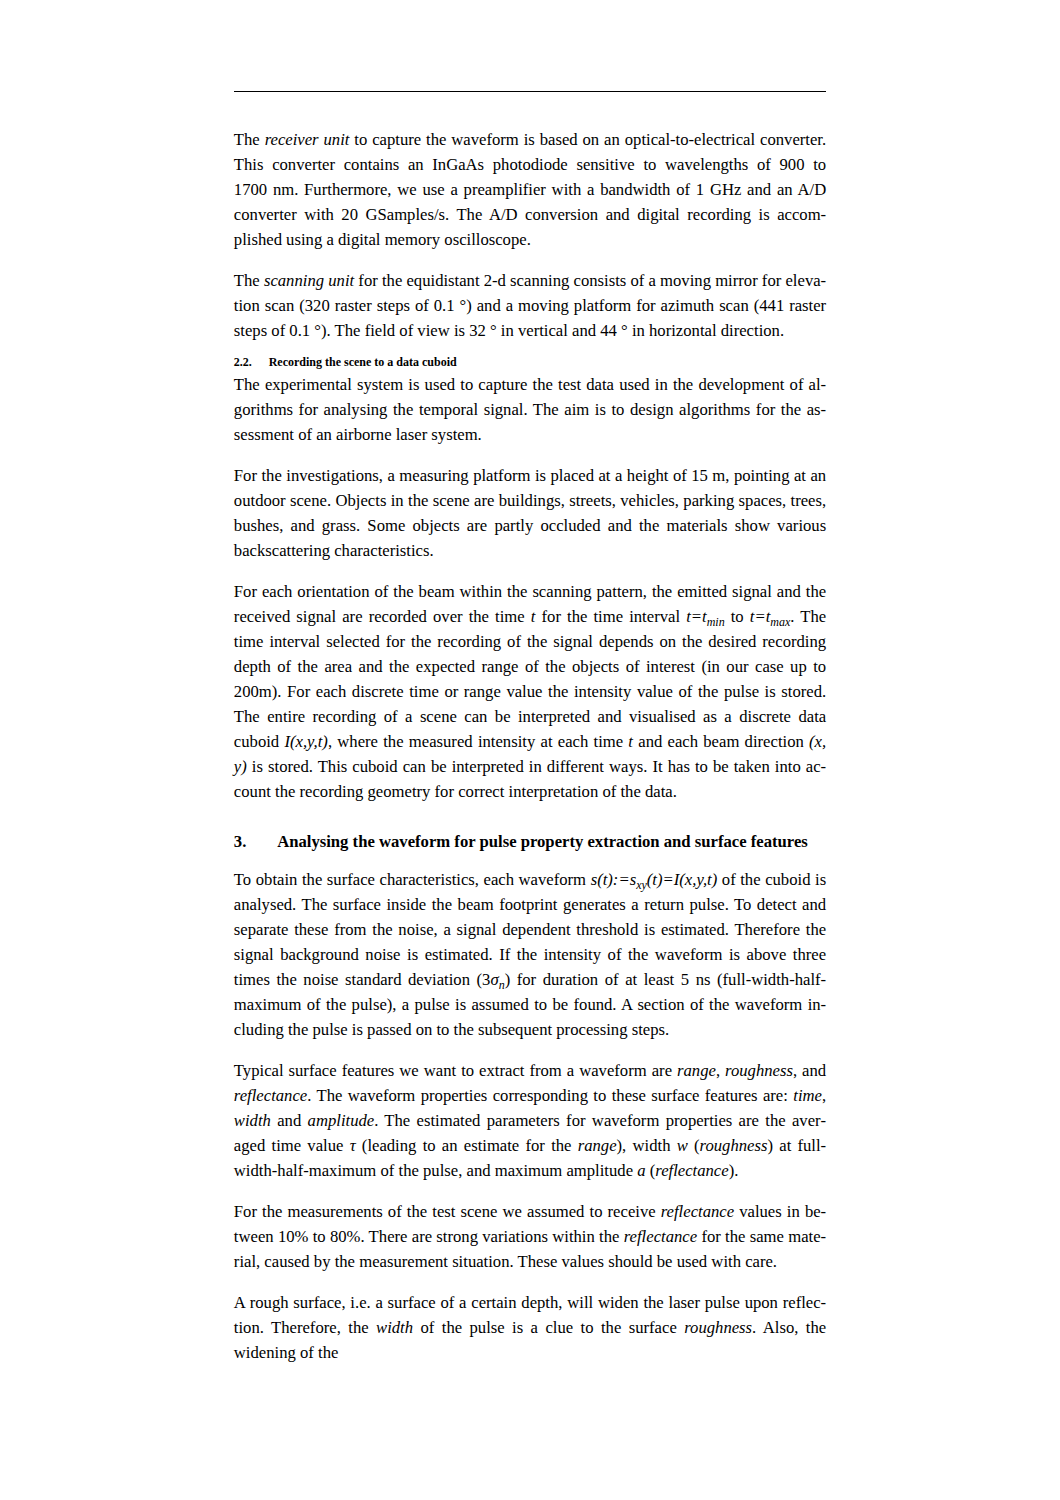The receiver unit to capture the waveform is based on an optical-to-electrical converter. This converter contains an InGaAs photodiode sensitive to wavelengths of 900 to 1700 nm. Furthermore, we use a preamplifier with a bandwidth of 1 GHz and an A/D converter with 20 GSamples/s. The A/D conversion and digital recording is accomplished using a digital memory oscilloscope.
The scanning unit for the equidistant 2-d scanning consists of a moving mirror for elevation scan (320 raster steps of 0.1 °) and a moving platform for azimuth scan (441 raster steps of 0.1 °). The field of view is 32 ° in vertical and 44 ° in horizontal direction.
2.2. Recording the scene to a data cuboid
The experimental system is used to capture the test data used in the development of algorithms for analysing the temporal signal. The aim is to design algorithms for the assessment of an airborne laser system.
For the investigations, a measuring platform is placed at a height of 15 m, pointing at an outdoor scene. Objects in the scene are buildings, streets, vehicles, parking spaces, trees, bushes, and grass. Some objects are partly occluded and the materials show various backscattering characteristics.
For each orientation of the beam within the scanning pattern, the emitted signal and the received signal are recorded over the time t for the time interval t=tmin to t=tmax. The time interval selected for the recording of the signal depends on the desired recording depth of the area and the expected range of the objects of interest (in our case up to 200m). For each discrete time or range value the intensity value of the pulse is stored. The entire recording of a scene can be interpreted and visualised as a discrete data cuboid I(x,y,t), where the measured intensity at each time t and each beam direction (x, y) is stored. This cuboid can be interpreted in different ways. It has to be taken into account the recording geometry for correct interpretation of the data.
3. Analysing the waveform for pulse property extraction and surface features
To obtain the surface characteristics, each waveform s(t):=sxy(t)=I(x,y,t) of the cuboid is analysed. The surface inside the beam footprint generates a return pulse. To detect and separate these from the noise, a signal dependent threshold is estimated. Therefore the signal background noise is estimated. If the intensity of the waveform is above three times the noise standard deviation (3σn) for duration of at least 5 ns (full-width-half-maximum of the pulse), a pulse is assumed to be found. A section of the waveform including the pulse is passed on to the subsequent processing steps.
Typical surface features we want to extract from a waveform are range, roughness, and reflectance. The waveform properties corresponding to these surface features are: time, width and amplitude. The estimated parameters for waveform properties are the averaged time value τ (leading to an estimate for the range), width w (roughness) at full-width-half-maximum of the pulse, and maximum amplitude a (reflectance).
For the measurements of the test scene we assumed to receive reflectance values in between 10% to 80%. There are strong variations within the reflectance for the same material, caused by the measurement situation. These values should be used with care.
A rough surface, i.e. a surface of a certain depth, will widen the laser pulse upon reflection. Therefore, the width of the pulse is a clue to the surface roughness. Also, the widening of the